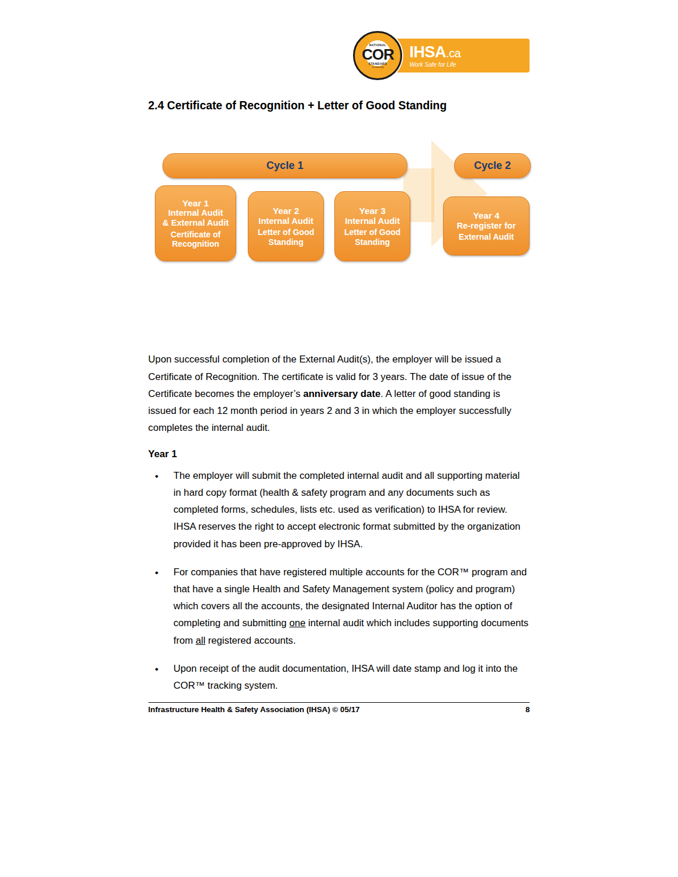NATIONAL
COR
STANDARD
Certified by
IHSA.ca
Work Safe for Life
2.4 Certificate of Recognition + Letter of Good Standing
Cycle 1
Cycle 2
Year 1
Internal Audit
& External Audit
Certificate of Recognition
Year 2
Internal Audit
Letter of Good Standing
Year 3
Internal Audit
Letter of Good Standing
Year 4
Re-register for
External Audit
Upon successful completion of the External Audit(s), the employer will be issued a Certificate of Recognition. The certificate is valid for 3 years. The date of issue of the Certificate becomes the employer’s anniversary date. A letter of good standing is issued for each 12 month period in years 2 and 3 in which the employer successfully completes the internal audit.
Year 1
The employer will submit the completed internal audit and all supporting material in hard copy format (health & safety program and any documents such as completed forms, schedules, lists etc. used as verification) to IHSA for review. IHSA reserves the right to accept electronic format submitted by the organization provided it has been pre-approved by IHSA.
For companies that have registered multiple accounts for the COR™ program and that have a single Health and Safety Management system (policy and program) which covers all the accounts, the designated Internal Auditor has the option of completing and submitting one internal audit which includes supporting documents from all registered accounts.
Upon receipt of the audit documentation, IHSA will date stamp and log it into the COR™ tracking system.
Infrastructure Health & Safety Association (IHSA) © 05/17 8